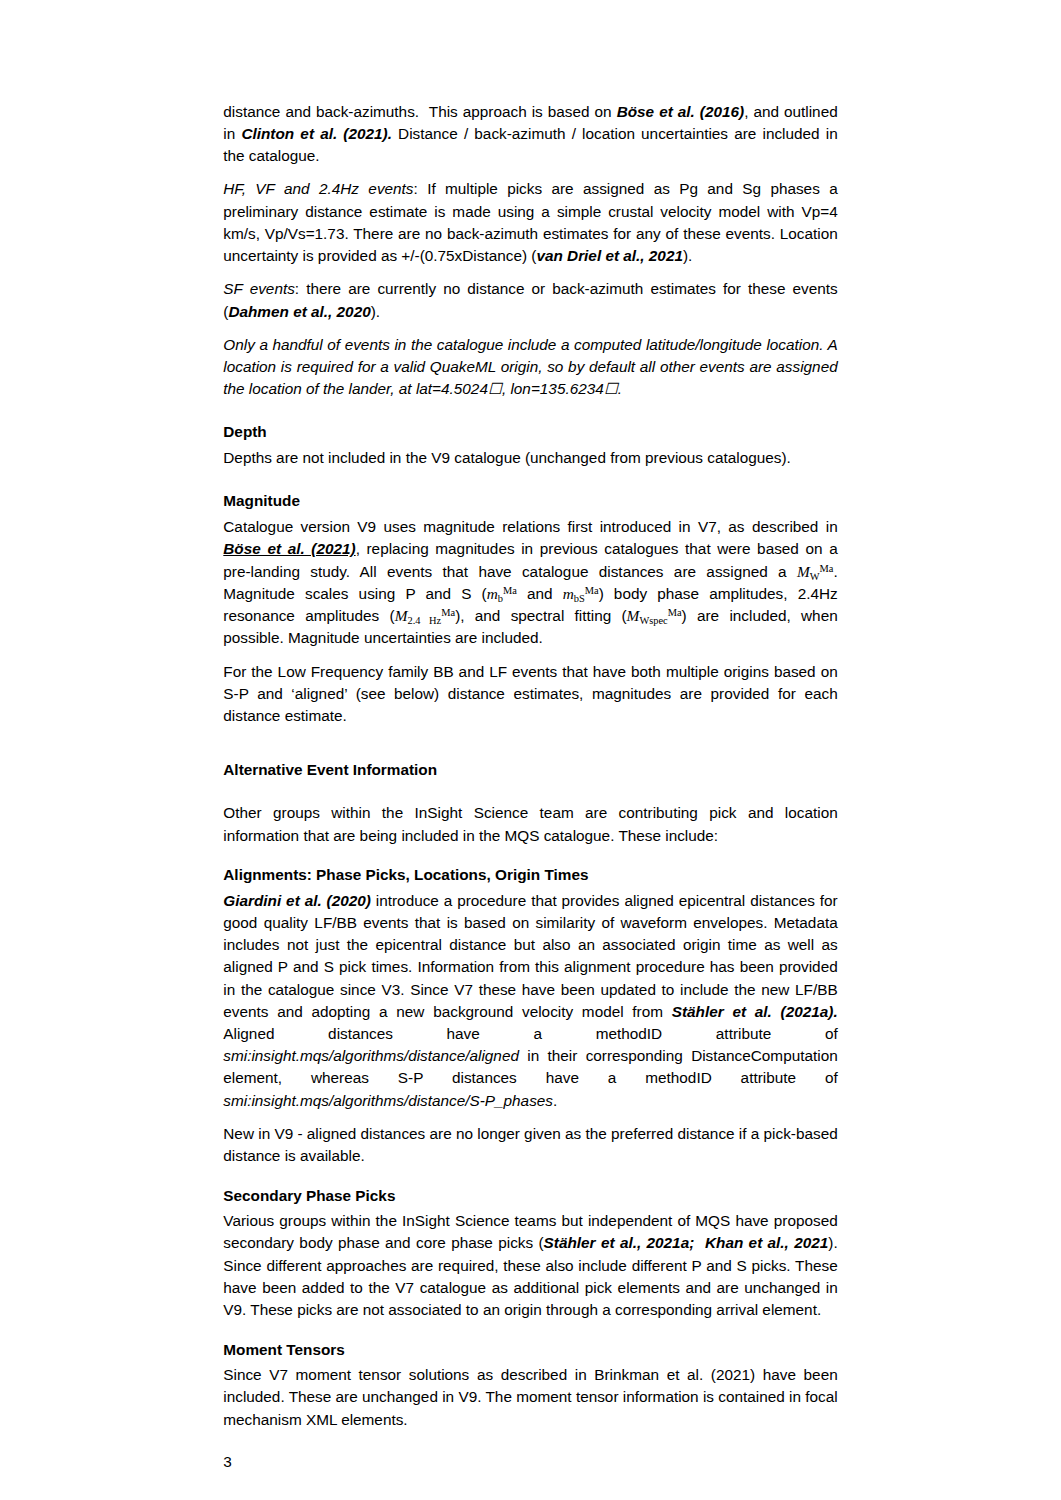distance and back-azimuths. This approach is based on Böse et al. (2016), and outlined in Clinton et al. (2021). Distance / back-azimuth / location uncertainties are included in the catalogue.
HF, VF and 2.4Hz events: If multiple picks are assigned as Pg and Sg phases a preliminary distance estimate is made using a simple crustal velocity model with Vp=4 km/s, Vp/Vs=1.73. There are no back-azimuth estimates for any of these events. Location uncertainty is provided as +/-(0.75xDistance) (van Driel et al., 2021).
SF events: there are currently no distance or back-azimuth estimates for these events (Dahmen et al., 2020).
Only a handful of events in the catalogue include a computed latitude/longitude location. A location is required for a valid QuakeML origin, so by default all other events are assigned the location of the lander, at lat=4.5024☐, lon=135.6234☐.
Depth
Depths are not included in the V9 catalogue (unchanged from previous catalogues).
Magnitude
Catalogue version V9 uses magnitude relations first introduced in V7, as described in Böse et al. (2021), replacing magnitudes in previous catalogues that were based on a pre-landing study. All events that have catalogue distances are assigned a MWMa. Magnitude scales using P and S (mbMa and mbSMa) body phase amplitudes, 2.4Hz resonance amplitudes (M2.4 HzMa), and spectral fitting (MWspecMa) are included, when possible. Magnitude uncertainties are included.
For the Low Frequency family BB and LF events that have both multiple origins based on S-P and ‘aligned’ (see below) distance estimates, magnitudes are provided for each distance estimate.
Alternative Event Information
Other groups within the InSight Science team are contributing pick and location information that are being included in the MQS catalogue. These include:
Alignments: Phase Picks, Locations, Origin Times
Giardini et al. (2020) introduce a procedure that provides aligned epicentral distances for good quality LF/BB events that is based on similarity of waveform envelopes. Metadata includes not just the epicentral distance but also an associated origin time as well as aligned P and S pick times. Information from this alignment procedure has been provided in the catalogue since V3. Since V7 these have been updated to include the new LF/BB events and adopting a new background velocity model from Stähler et al. (2021a). Aligned distances have a methodID attribute of smi:insight.mqs/algorithms/distance/aligned in their corresponding DistanceComputation element, whereas S-P distances have a methodID attribute of smi:insight.mqs/algorithms/distance/S-P_phases.
New in V9 - aligned distances are no longer given as the preferred distance if a pick-based distance is available.
Secondary Phase Picks
Various groups within the InSight Science teams but independent of MQS have proposed secondary body phase and core phase picks (Stähler et al., 2021a; Khan et al., 2021). Since different approaches are required, these also include different P and S picks. These have been added to the V7 catalogue as additional pick elements and are unchanged in V9. These picks are not associated to an origin through a corresponding arrival element.
Moment Tensors
Since V7 moment tensor solutions as described in Brinkman et al. (2021) have been included. These are unchanged in V9. The moment tensor information is contained in focal mechanism XML elements.
3